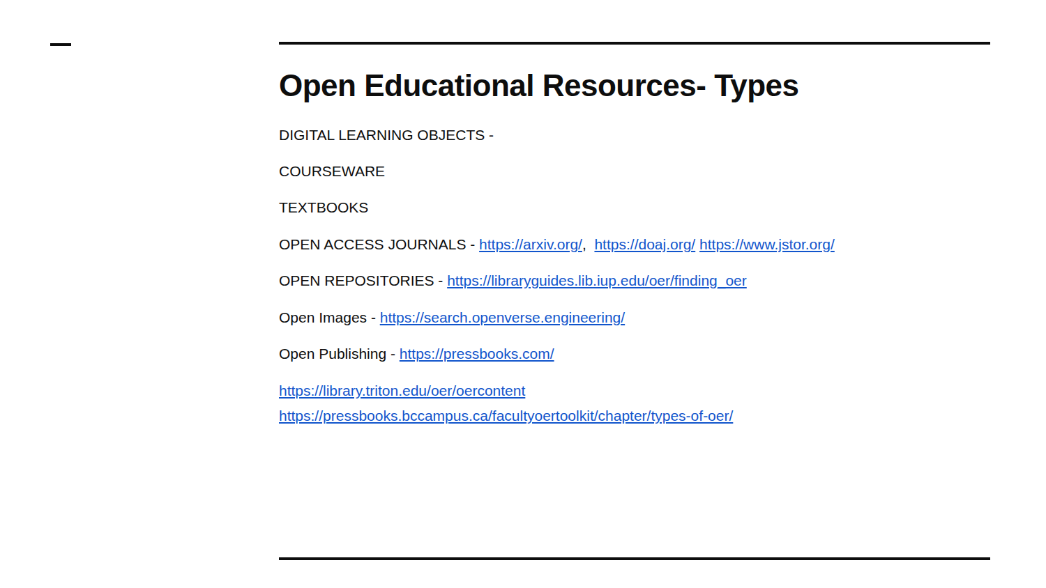Open Educational Resources- Types
DIGITAL LEARNING OBJECTS -
COURSEWARE
TEXTBOOKS
OPEN ACCESS JOURNALS - https://arxiv.org/, https://doaj.org/ https://www.jstor.org/
OPEN REPOSITORIES - https://libraryguides.lib.iup.edu/oer/finding_oer
Open Images - https://search.openverse.engineering/
Open Publishing - https://pressbooks.com/
https://library.triton.edu/oer/oercontent
https://pressbooks.bccampus.ca/facultyoertoolkit/chapter/types-of-oer/